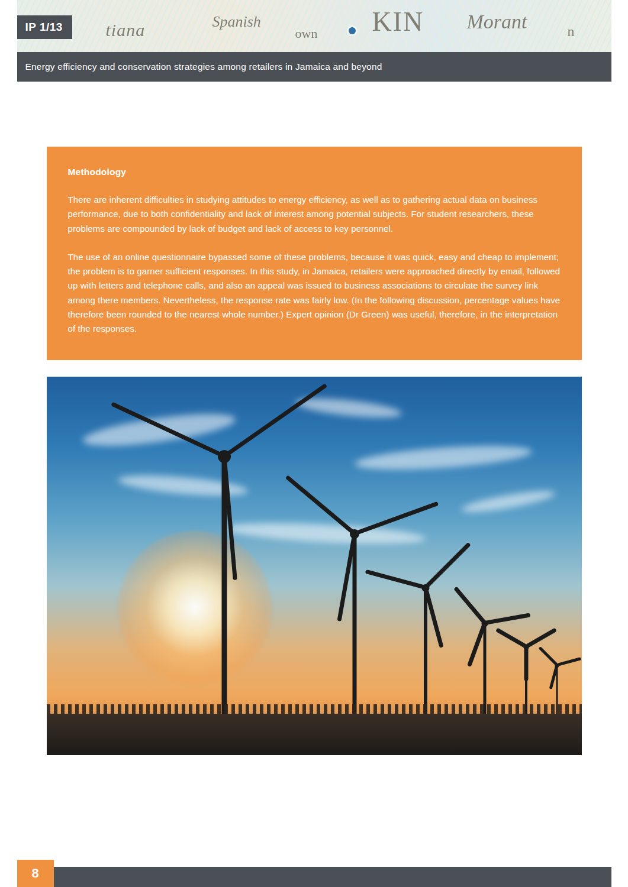tiana Spanish own KIN Morant n
IP 1/13
Energy efficiency and conservation strategies among retailers in Jamaica and beyond
Methodology
There are inherent difficulties in studying attitudes to energy efficiency, as well as to gathering actual data on business performance, due to both confidentiality and lack of interest among potential subjects. For student researchers, these problems are compounded by lack of budget and lack of access to key personnel.
The use of an online questionnaire bypassed some of these problems, because it was quick, easy and cheap to implement; the problem is to garner sufficient responses. In this study, in Jamaica, retailers were approached directly by email, followed up with letters and telephone calls, and also an appeal was issued to business associations to circulate the survey link among there members. Nevertheless, the response rate was fairly low. (In the following discussion, percentage values have therefore been rounded to the nearest whole number.) Expert opinion (Dr Green) was useful, therefore, in the interpretation of the responses.
8